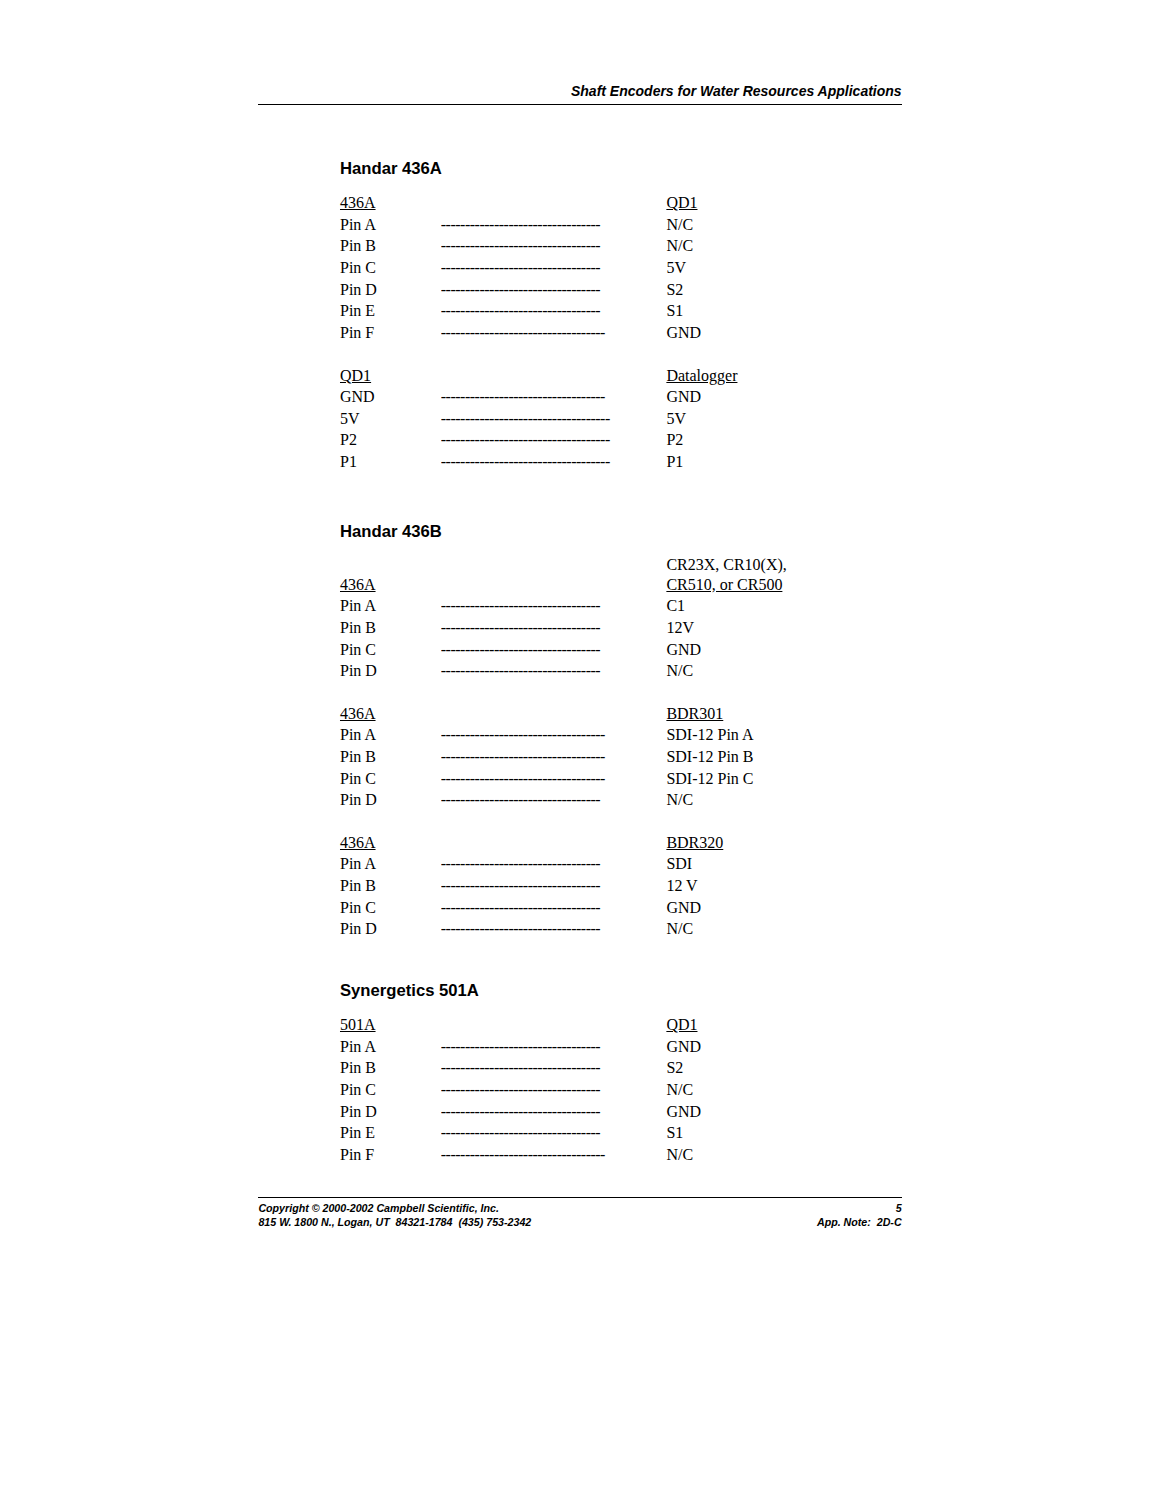Shaft Encoders for Water Resources Applications
Handar 436A
| 436A | | QD1 |
| Pin A | --------------------------------- | N/C |
| Pin B | --------------------------------- | N/C |
| Pin C | --------------------------------- | 5V |
| Pin D | --------------------------------- | S2 |
| Pin E | --------------------------------- | S1 |
| Pin F | ---------------------------------- | GND |
| QD1 | | Datalogger |
| GND | ---------------------------------- | GND |
| 5V | ----------------------------------- | 5V |
| P2 | ----------------------------------- | P2 |
| P1 | ----------------------------------- | P1 |
Handar 436B
| | | CR23X, CR10(X), |
| 436A | | CR510, or CR500 |
| Pin A | --------------------------------- | C1 |
| Pin B | --------------------------------- | 12V |
| Pin C | --------------------------------- | GND |
| Pin D | --------------------------------- | N/C |
| 436A | | BDR301 |
| Pin A | ---------------------------------- | SDI-12 Pin A |
| Pin B | ---------------------------------- | SDI-12 Pin B |
| Pin C | ---------------------------------- | SDI-12 Pin C |
| Pin D | --------------------------------- | N/C |
| 436A | | BDR320 |
| Pin A | --------------------------------- | SDI |
| Pin B | --------------------------------- | 12 V |
| Pin C | --------------------------------- | GND |
| Pin D | --------------------------------- | N/C |
Synergetics 501A
| 501A | | QD1 |
| Pin A | --------------------------------- | GND |
| Pin B | --------------------------------- | S2 |
| Pin C | --------------------------------- | N/C |
| Pin D | --------------------------------- | GND |
| Pin E | --------------------------------- | S1 |
| Pin F | ---------------------------------- | N/C |
Copyright © 2000-2002 Campbell Scientific, Inc.
5
815 W. 1800 N., Logan, UT 84321-1784 (435) 753-2342
App. Note: 2D-C